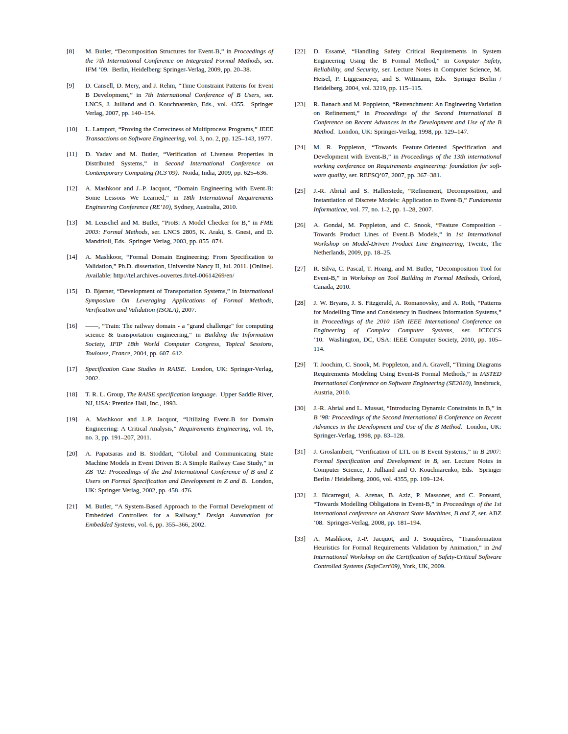[8] M. Butler, “Decomposition Structures for Event-B,” in Proceedings of the 7th International Conference on Integrated Formal Methods, ser. IFM ’09. Berlin, Heidelberg: Springer-Verlag, 2009, pp. 20–38.
[9] D. Cansell, D. Mery, and J. Rehm, “Time Constraint Patterns for Event B Development,” in 7th International Conference of B Users, ser. LNCS, J. Julliand and O. Kouchnarenko, Eds., vol. 4355. Springer Verlag, 2007, pp. 140–154.
[10] L. Lamport, “Proving the Correctness of Multiprocess Programs,” IEEE Transactions on Software Engineering, vol. 3, no. 2, pp. 125–143, 1977.
[11] D. Yadav and M. Butler, “Verification of Liveness Properties in Distributed Systems,” in Second International Conference on Contemporary Computing (IC3’09). Noida, India, 2009, pp. 625–636.
[12] A. Mashkoor and J.-P. Jacquot, “Domain Engineering with Event-B: Some Lessons We Learned,” in 18th International Requirements Engineering Conference (RE’10), Sydney, Australia, 2010.
[13] M. Leuschel and M. Butler, “ProB: A Model Checker for B,” in FME 2003: Formal Methods, ser. LNCS 2805, K. Araki, S. Gnesi, and D. Mandrioli, Eds. Springer-Verlag, 2003, pp. 855–874.
[14] A. Mashkoor, “Formal Domain Engineering: From Specification to Validation,” Ph.D. dissertation, Université Nancy II, Jul. 2011. [Online]. Available: http://tel.archives-ouvertes.fr/tel-00614269/en/
[15] D. Bjørner, “Development of Transportation Systems,” in International Symposium On Leveraging Applications of Formal Methods, Verification and Validation (ISOLA), 2007.
[16]——, “Train: The railway domain - a "grand challenge" for computing science & transportation engineering,” in Building the Information Society, IFIP 18th World Computer Congress, Topical Sessions, Toulouse, France, 2004, pp. 607–612.
[17] Specification Case Studies in RAISE. London, UK: Springer-Verlag, 2002.
[18] T. R. L. Group, The RAISE specification language. Upper Saddle River, NJ, USA: Prentice-Hall, Inc., 1993.
[19] A. Mashkoor and J.-P. Jacquot, “Utilizing Event-B for Domain Engineering: A Critical Analysis,” Requirements Engineering, vol. 16, no. 3, pp. 191–207, 2011.
[20] A. Papatsaras and B. Stoddart, “Global and Communicating State Machine Models in Event Driven B: A Simple Railway Case Study,” in ZB ’02: Proceedings of the 2nd International Conference of B and Z Users on Formal Specification and Development in Z and B. London, UK: Springer-Verlag, 2002, pp. 458–476.
[21] M. Butler, “A System-Based Approach to the Formal Development of Embedded Controllers for a Railway,” Design Automation for Embedded Systems, vol. 6, pp. 355–366, 2002.
[22] D. Essamé, “Handling Safety Critical Requirements in System Engineering Using the B Formal Method,” in Computer Safety, Reliability, and Security, ser. Lecture Notes in Computer Science, M. Heisel, P. Liggesmeyer, and S. Wittmann, Eds. Springer Berlin / Heidelberg, 2004, vol. 3219, pp. 115–115.
[23] R. Banach and M. Poppleton, “Retrenchment: An Engineering Variation on Refinement,” in Proceedings of the Second International B Conference on Recent Advances in the Development and Use of the B Method. London, UK: Springer-Verlag, 1998, pp. 129–147.
[24] M. R. Poppleton, “Towards Feature-Oriented Specification and Development with Event-B,” in Proceedings of the 13th international working conference on Requirements engineering: foundation for software quality, ser. REFSQ’07, 2007, pp. 367–381.
[25] J.-R. Abrial and S. Hallerstede, “Refinement, Decomposition, and Instantiation of Discrete Models: Application to Event-B,” Fundamenta Informaticae, vol. 77, no. 1-2, pp. 1–28, 2007.
[26] A. Gondal, M. Poppleton, and C. Snook, “Feature Composition - Towards Product Lines of Event-B Models,” in 1st International Workshop on Model-Driven Product Line Engineering, Twente, The Netherlands, 2009, pp. 18–25.
[27] R. Silva, C. Pascal, T. Hoang, and M. Butler, “Decomposition Tool for Event-B,” in Workshop on Tool Building in Formal Methods, Orford, Canada, 2010.
[28] J. W. Bryans, J. S. Fitzgerald, A. Romanovsky, and A. Roth, “Patterns for Modelling Time and Consistency in Business Information Systems,” in Proceedings of the 2010 15th IEEE International Conference on Engineering of Complex Computer Systems, ser. ICECCS ’10. Washington, DC, USA: IEEE Computer Society, 2010, pp. 105–114.
[29] T. Joochim, C. Snook, M. Poppleton, and A. Gravell, “Timing Diagrams Requirements Modeling Using Event-B Formal Methods,” in IASTED International Conference on Software Engineering (SE2010), Innsbruck, Austria, 2010.
[30] J.-R. Abrial and L. Mussat, “Introducing Dynamic Constraints in B,” in B ’98: Proceedings of the Second International B Conference on Recent Advances in the Development and Use of the B Method. London, UK: Springer-Verlag, 1998, pp. 83–128.
[31] J. Groslambert, “Verification of LTL on B Event Systems,” in B 2007: Formal Specification and Development in B, ser. Lecture Notes in Computer Science, J. Julliand and O. Kouchnarenko, Eds. Springer Berlin / Heidelberg, 2006, vol. 4355, pp. 109–124.
[32] J. Bicarregui, A. Arenas, B. Aziz, P. Massonet, and C. Ponsard, “Towards Modelling Obligations in Event-B,” in Proceedings of the 1st international conference on Abstract State Machines, B and Z, ser. ABZ ’08. Springer-Verlag, 2008, pp. 181–194.
[33] A. Mashkoor, J.-P. Jacquot, and J. Souquières, “Transformation Heuristics for Formal Requirements Validation by Animation,” in 2nd International Workshop on the Certification of Safety-Critical Software Controlled Systems (SafeCert'09), York, UK, 2009.